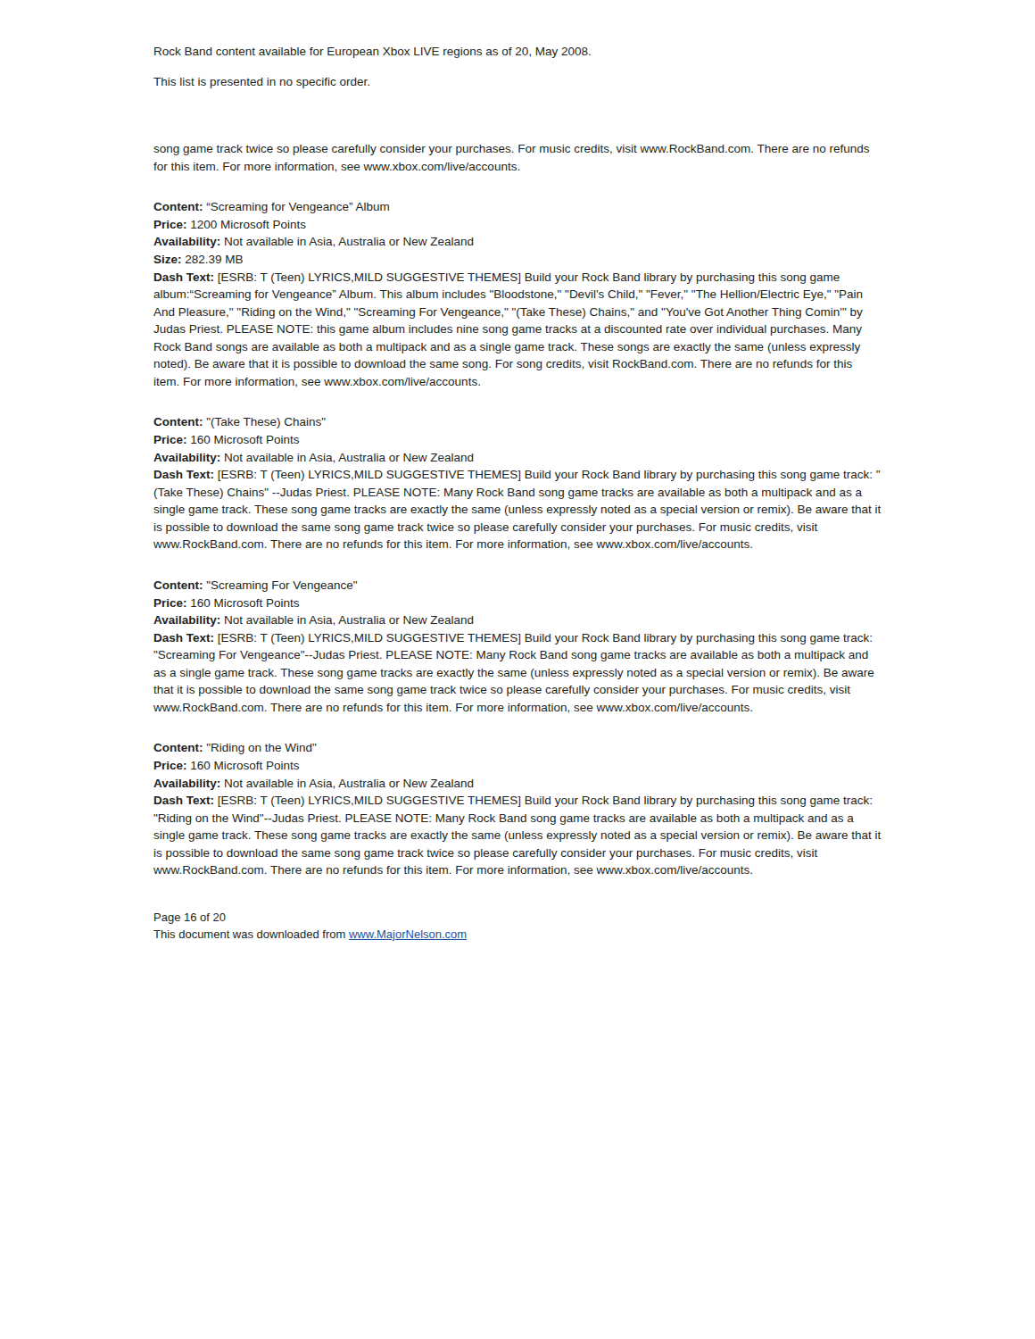Rock Band content available for European Xbox LIVE regions as of 20, May 2008.
This list is presented in no specific order.
song game track twice so please carefully consider your purchases. For music credits, visit www.RockBand.com. There are no refunds for this item. For more information, see www.xbox.com/live/accounts.
Content: “Screaming for Vengeance” Album
Price: 1200 Microsoft Points
Availability: Not available in Asia, Australia or New Zealand
Size: 282.39 MB
Dash Text: [ESRB: T (Teen) LYRICS,MILD SUGGESTIVE THEMES] Build your Rock Band library by purchasing this song game album:“Screaming for Vengeance” Album. This album includes "Bloodstone," "Devil's Child," "Fever," "The Hellion/Electric Eye," "Pain And Pleasure," "Riding on the Wind," "Screaming For Vengeance," "(Take These) Chains," and "You've Got Another Thing Comin'" by Judas Priest. PLEASE NOTE: this game album includes nine song game tracks at a discounted rate over individual purchases. Many Rock Band songs are available as both a multipack and as a single game track. These songs are exactly the same (unless expressly noted). Be aware that it is possible to download the same song. For song credits, visit RockBand.com. There are no refunds for this item. For more information, see www.xbox.com/live/accounts.
Content: "(Take These) Chains"
Price: 160 Microsoft Points
Availability: Not available in Asia, Australia or New Zealand
Dash Text: [ESRB: T (Teen) LYRICS,MILD SUGGESTIVE THEMES] Build your Rock Band library by purchasing this song game track: "(Take These) Chains" --Judas Priest. PLEASE NOTE: Many Rock Band song game tracks are available as both a multipack and as a single game track. These song game tracks are exactly the same (unless expressly noted as a special version or remix). Be aware that it is possible to download the same song game track twice so please carefully consider your purchases. For music credits, visit www.RockBand.com. There are no refunds for this item. For more information, see www.xbox.com/live/accounts.
Content: "Screaming For Vengeance"
Price: 160 Microsoft Points
Availability: Not available in Asia, Australia or New Zealand
Dash Text: [ESRB: T (Teen) LYRICS,MILD SUGGESTIVE THEMES] Build your Rock Band library by purchasing this song game track: "Screaming For Vengeance"--Judas Priest. PLEASE NOTE: Many Rock Band song game tracks are available as both a multipack and as a single game track. These song game tracks are exactly the same (unless expressly noted as a special version or remix). Be aware that it is possible to download the same song game track twice so please carefully consider your purchases. For music credits, visit www.RockBand.com. There are no refunds for this item. For more information, see www.xbox.com/live/accounts.
Content: "Riding on the Wind"
Price: 160 Microsoft Points
Availability: Not available in Asia, Australia or New Zealand
Dash Text: [ESRB: T (Teen) LYRICS,MILD SUGGESTIVE THEMES] Build your Rock Band library by purchasing this song game track: "Riding on the Wind"--Judas Priest. PLEASE NOTE: Many Rock Band song game tracks are available as both a multipack and as a single game track. These song game tracks are exactly the same (unless expressly noted as a special version or remix). Be aware that it is possible to download the same song game track twice so please carefully consider your purchases. For music credits, visit www.RockBand.com. There are no refunds for this item. For more information, see www.xbox.com/live/accounts.
Page 16 of 20
This document was downloaded from www.MajorNelson.com